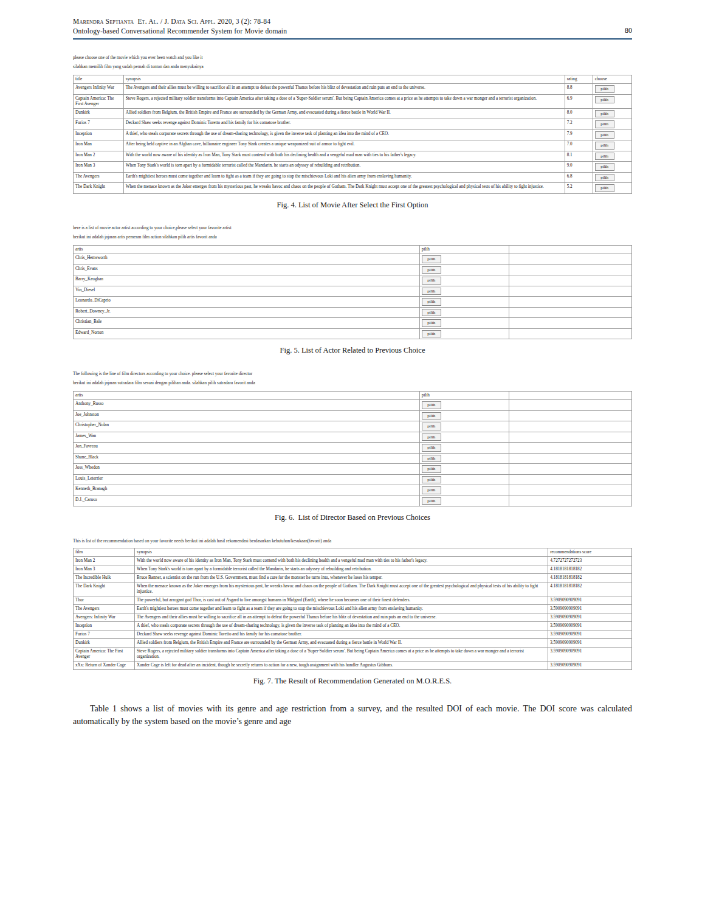Marendra Septianta Et. Al. / J. Data Sci. Appl. 2020, 3 (2): 78-84
Ontology-based Conversational Recommender System for Movie domain
80
please choose one of the movie which you ever been watch and you like it
silahkan memilih film yang sudah pernah di tonton dan anda menyukainya
| title | synopsis | rating | choose |
| --- | --- | --- | --- |
| Avengers Infinity War | The Avengers and their allies must be willing to sacrifice all in an attempt to defeat the powerful Thanos before his blitz of devastation and ruin puts an end to the universe. | 8.8 | pilih |
| Captain America: The First Avenger | Steve Rogers, a rejected military soldier transforms into Captain America after taking a dose of a 'Super-Soldier serum'. But being Captain America comes at a price as he attempts to take down a war monger and a terrorist organization. | 6.9 | pilih |
| Dunkirk | Allied soldiers from Belgium, the British Empire and France are surrounded by the German Army, and evacuated during a fierce battle in World War II. | 8.0 | pilih |
| Furios 7 | Deckard Shaw seeks revenge against Dominic Toretto and his family for his comatose brother. | 7.2 | pilih |
| Inception | A thief, who steals corporate secrets through the use of dream-sharing technology, is given the inverse task of planting an idea into the mind of a CEO. | 7.9 | pilih |
| Iron Man | After being held captive in an Afghan cave, billionaire engineer Tony Stark creates a unique weaponized suit of armor to fight evil. | 7.0 | pilih |
| Iron Man 2 | With the world now aware of his identity as Iron Man, Tony Stark must contend with both his declining health and a vengeful mad man with ties to his father's legacy. | 8.1 | pilih |
| Iron Man 3 | When Tony Stark's world is torn apart by a formidable terrorist called the Mandarin, he starts an odyssey of rebuilding and retribution. | 9.0 | pilih |
| The Avengers | Earth's mightiest heroes must come together and learn to fight as a team if they are going to stop the mischievous Loki and his alien army from enslaving humanity. | 6.8 | pilih |
| The Dark Knight | When the menace known as the Joker emerges from his mysterious past, he wreaks havoc and chaos on the people of Gotham. The Dark Knight must accept one of the greatest psychological and physical tests of his ability to fight injustice. | 5.2 | pilih |
Fig. 4. List of Movie After Select the First Option
here is a list of movie actor artist according to your choice,please select your favorite artist
berikut ini adalah jajaran artis pemeran film action silahkan pilih artis favorit anda
| artis | pilih | |
| --- | --- | --- |
| Chris_Hemsworth | pilih | |
| Chris_Evans | pilih | |
| Barry_Keoghan | pilih | |
| Vin_Diesel | pilih | |
| Leonardo_DiCaprio | pilih | |
| Robert_Downey_Jr. | pilih | |
| Christian_Bale | pilih | |
| Edward_Norton | pilih | |
Fig. 5. List of Actor Related to Previous Choice
The following is the line of film directors according to your choice. please select your favorite director
berikut ini adalah jajaran sutradara film sesuai dengan pilihan anda. silahkan pilih sutradara favorit anda
| artis | pilih | |
| --- | --- | --- |
| Anthony_Russo | pilih | |
| Joe_Johnston | pilih | |
| Christopher_Nolan | pilih | |
| James_Wan | pilih | |
| Jon_Favreau | pilih | |
| Shane_Black | pilih | |
| Joss_Whedon | pilih | |
| Louis_Leterrier | pilih | |
| Kenneth_Branagh | pilih | |
| D.J._Caruso | pilih | |
Fig. 6. List of Director Based on Previous Choices
This is list of the recommendation based on your favorite needs berikut ini adalah hasil rekomendasi berdasarkan kebutuhan/kesukaan(favorit) anda
| film | synopsis | recommendations score |
| --- | --- | --- |
| Iron Man 2 | With the world now aware of his identity as Iron Man, Tony Stark must contend with both his declining health and a vengeful mad man with ties to his father's legacy. | 4.7272727272723 |
| Iron Man 3 | When Tony Stark's world is torn apart by a formidable terrorist called the Mandarin, he starts an odyssey of rebuilding and retribution. | 4.1818181818182 |
| The Incredible Hulk | Bruce Banner, a scientist on the run from the U.S. Government, must find a cure for the monster he turns into, whenever he loses his temper. | 4.1818181818182 |
| The Dark Knight | When the menace known as the Joker emerges from his mysterious past, he wreaks havoc and chaos on the people of Gotham. The Dark Knight must accept one of the greatest psychological and physical tests of his ability to fight injustice. | 4.1818181818182 |
| Thor | The powerful, but arrogant god Thor, is cast out of Asgard to live amongst humans in Midgard (Earth), where he soon becomes one of their finest defenders. | 3.5909090909091 |
| The Avengers | Earth's mightiest heroes must come together and learn to fight as a team if they are going to stop the mischievous Loki and his alien army from enslaving humanity. | 3.5909090909091 |
| Avengers: Infinity War | The Avengers and their allies must be willing to sacrifice all in an attempt to defeat the powerful Thanos before his blitz of devastation and ruin puts an end to the universe. | 3.5909090909091 |
| Inception | A thief, who steals corporate secrets through the use of dream-sharing technology, is given the inverse task of planting an idea into the mind of a CEO. | 3.5909090909091 |
| Furios 7 | Deckard Shaw seeks revenge against Dominic Toretto and his family for his comatose brother. | 3.5909090909091 |
| Dunkirk | Allied soldiers from Belgium, the British Empire and France are surrounded by the German Army, and evacuated during a fierce battle in World War II. | 3.5909090909091 |
| Captain America: The First Avenger | Steve Rogers, a rejected military soldier transforms into Captain America after taking a dose of a 'Super-Soldier serum'. But being Captain America comes at a price as he attempts to take down a war monger and a terrorist organization. | 3.5909090909091 |
| xXx: Return of Xander Cage | Xander Cage is left for dead after an incident, though he secretly returns to action for a new, tough assignment with his handler Augustus Gibbons. | 3.5909090909091 |
Fig. 7. The Result of Recommendation Generated on M.O.R.E.S.
Table 1 shows a list of movies with its genre and age restriction from a survey, and the resulted DOI of each movie. The DOI score was calculated automatically by the system based on the movie’s genre and age